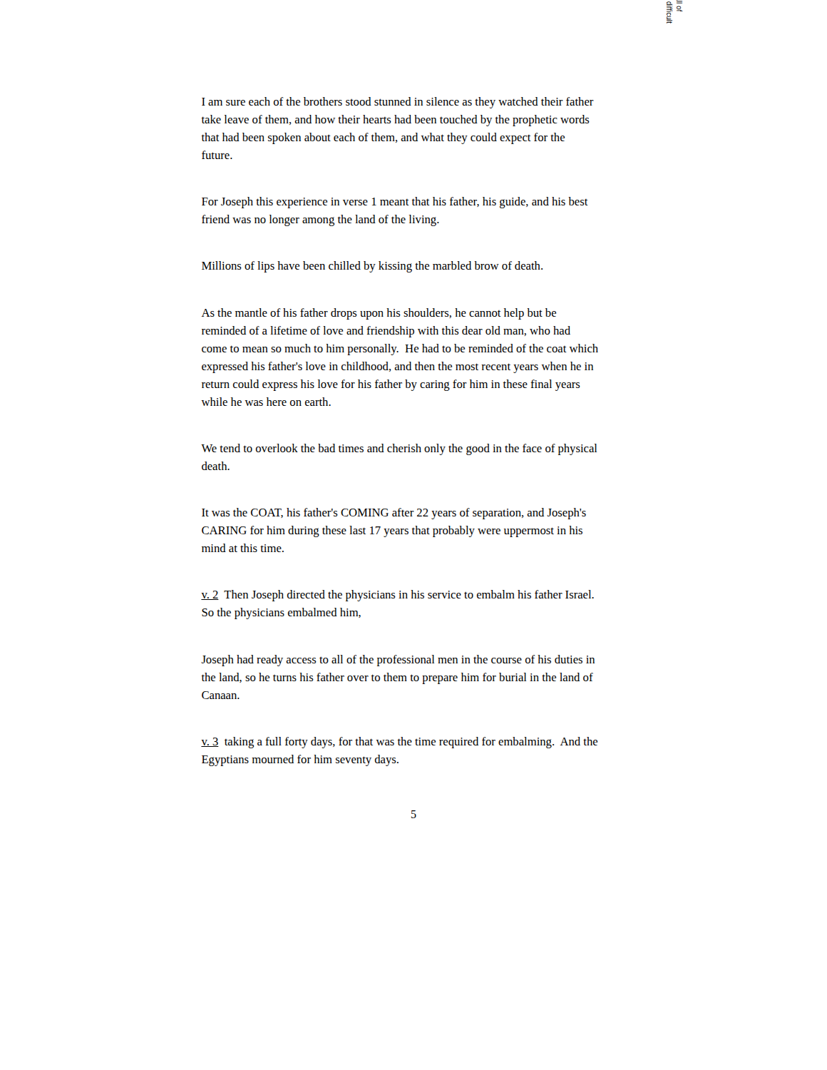Copyright © 2019 by Bible Teaching Resources by Don Anderson Ministries. The author's lecture notes incorporate quoted, paraphrased and summarized material from a variety of sources, all of which have been appropriately credited to the best of our ability. Quotations particularly reside within the realm of fair use. It is the nature of lecture notes to contain references that may prove difficult to accurately attribute. Any use of material without proper citation is unintentional.
I am sure each of the brothers stood stunned in silence as they watched their father take leave of them, and how their hearts had been touched by the prophetic words that had been spoken about each of them, and what they could expect for the future.
For Joseph this experience in verse 1 meant that his father, his guide, and his best friend was no longer among the land of the living.
Millions of lips have been chilled by kissing the marbled brow of death.
As the mantle of his father drops upon his shoulders, he cannot help but be reminded of a lifetime of love and friendship with this dear old man, who had come to mean so much to him personally. He had to be reminded of the coat which expressed his father's love in childhood, and then the most recent years when he in return could express his love for his father by caring for him in these final years while he was here on earth.
We tend to overlook the bad times and cherish only the good in the face of physical death.
It was the COAT, his father's COMING after 22 years of separation, and Joseph's CARING for him during these last 17 years that probably were uppermost in his mind at this time.
v. 2 Then Joseph directed the physicians in his service to embalm his father Israel. So the physicians embalmed him,
Joseph had ready access to all of the professional men in the course of his duties in the land, so he turns his father over to them to prepare him for burial in the land of Canaan.
v. 3 taking a full forty days, for that was the time required for embalming. And the Egyptians mourned for him seventy days.
5